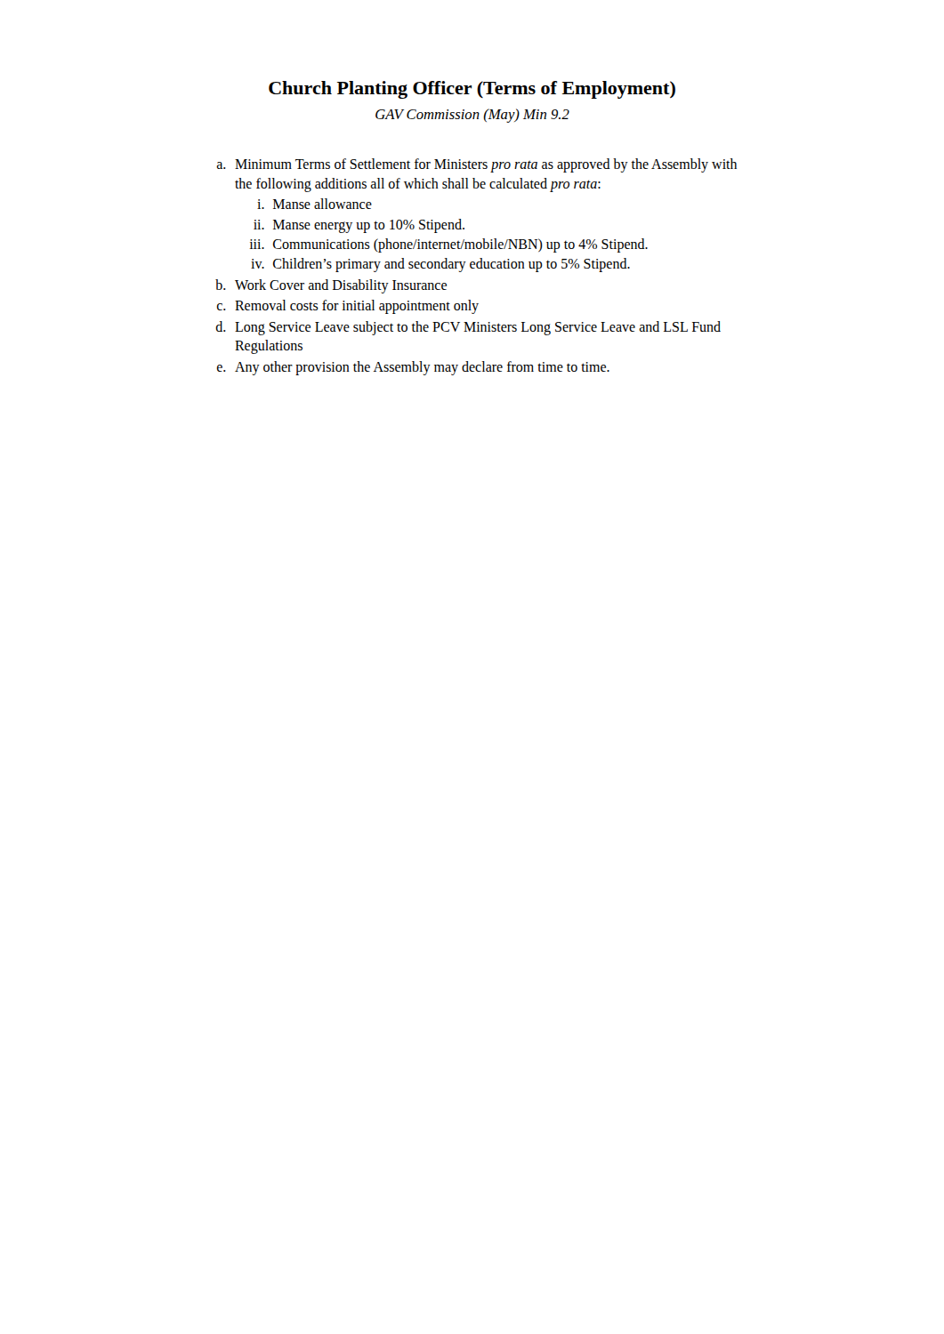Church Planting Officer (Terms of Employment)
GAV Commission (May) Min 9.2
Minimum Terms of Settlement for Ministers pro rata as approved by the Assembly with the following additions all of which shall be calculated pro rata:
Manse allowance
Manse energy up to 10% Stipend.
Communications (phone/internet/mobile/NBN) up to 4% Stipend.
Children’s primary and secondary education up to 5% Stipend.
Work Cover and Disability Insurance
Removal costs for initial appointment only
Long Service Leave subject to the PCV Ministers Long Service Leave and LSL Fund Regulations
Any other provision the Assembly may declare from time to time.